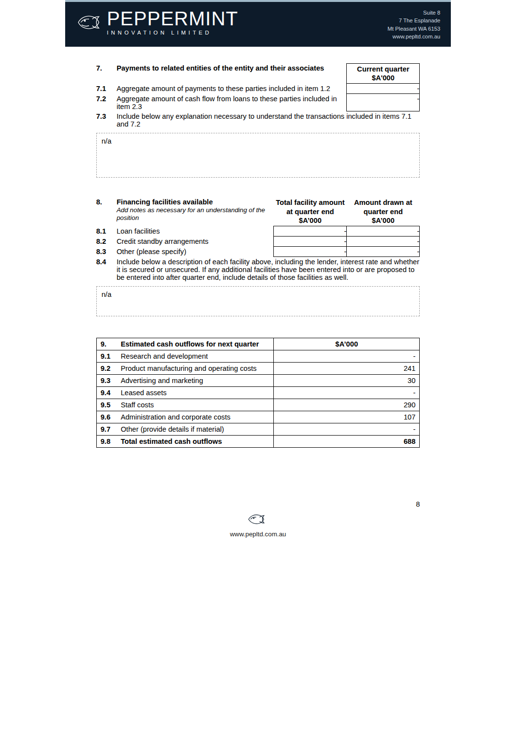PEPPERMINT
INNOVATION LIMITED
Suite 8
7 The Esplanade
Mt Pleasant WA 6153
www.pepltd.com.au
| 7. | Payments to related entities of the entity and their associates | Current quarter $A'000 |
| 7.1 | Aggregate amount of payments to these parties included in item 1.2 | - |
| 7.2 | Aggregate amount of cash flow from loans to these parties included in item 2.3 | - |
| 7.3 | Include below any explanation necessary to understand the transactions included in items 7.1 and 7.2 |
n/a
| 8. | Financing facilities available Add notes as necessary for an understanding of the position | Total facility amount at quarter end $A’000 | Amount drawn at quarter end $A’000 |
| 8.1 | Loan facilities | - | - |
| 8.2 | Credit standby arrangements | - | - |
| 8.3 | Other (please specify) | - | - |
| 8.4 | Include below a description of each facility above, including the lender, interest rate and whether it is secured or unsecured. If any additional facilities have been entered into or are proposed to be entered into after quarter end, include details of those facilities as well. |
n/a
| 9. | Estimated cash outflows for next quarter | $A’000 |
| 9.1 | Research and development | - |
| 9.2 | Product manufacturing and operating costs | 241 |
| 9.3 | Advertising and marketing | 30 |
| 9.4 | Leased assets | - |
| 9.5 | Staff costs | 290 |
| 9.6 | Administration and corporate costs | 107 |
| 9.7 | Other (provide details if material) | - |
| 9.8 | Total estimated cash outflows | 688 |
8
www.pepltd.com.au